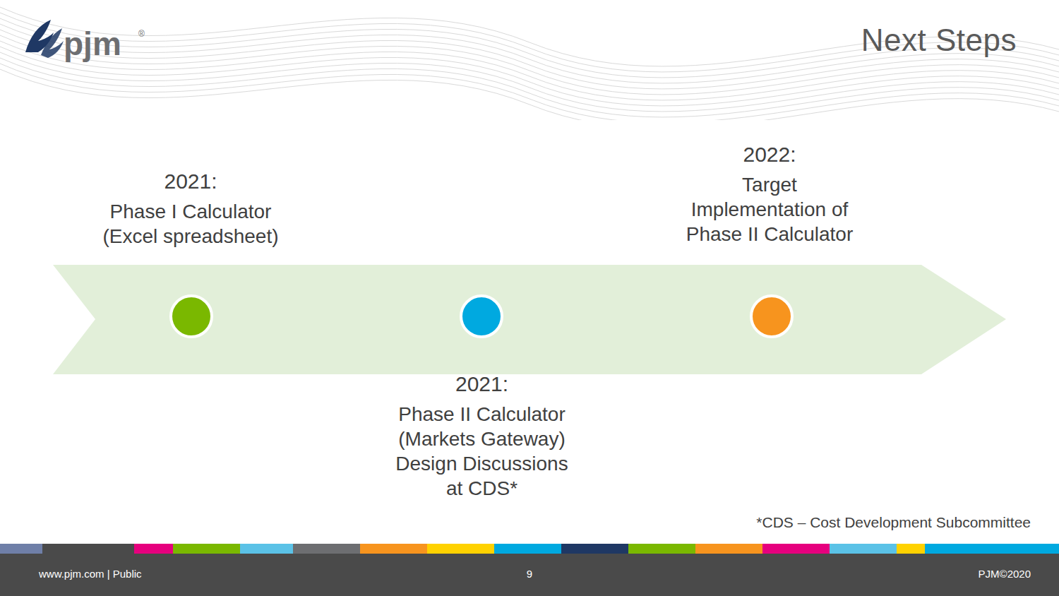pjm ®
Next Steps
2021:
Phase I Calculator
(Excel spreadsheet)
2021:
Phase II Calculator
(Markets Gateway)
Design Discussions
at CDS*
2022:
Target
Implementation of
Phase II Calculator
*CDS – Cost Development Subcommittee
www.pjm.com | Public
9
PJM©2020